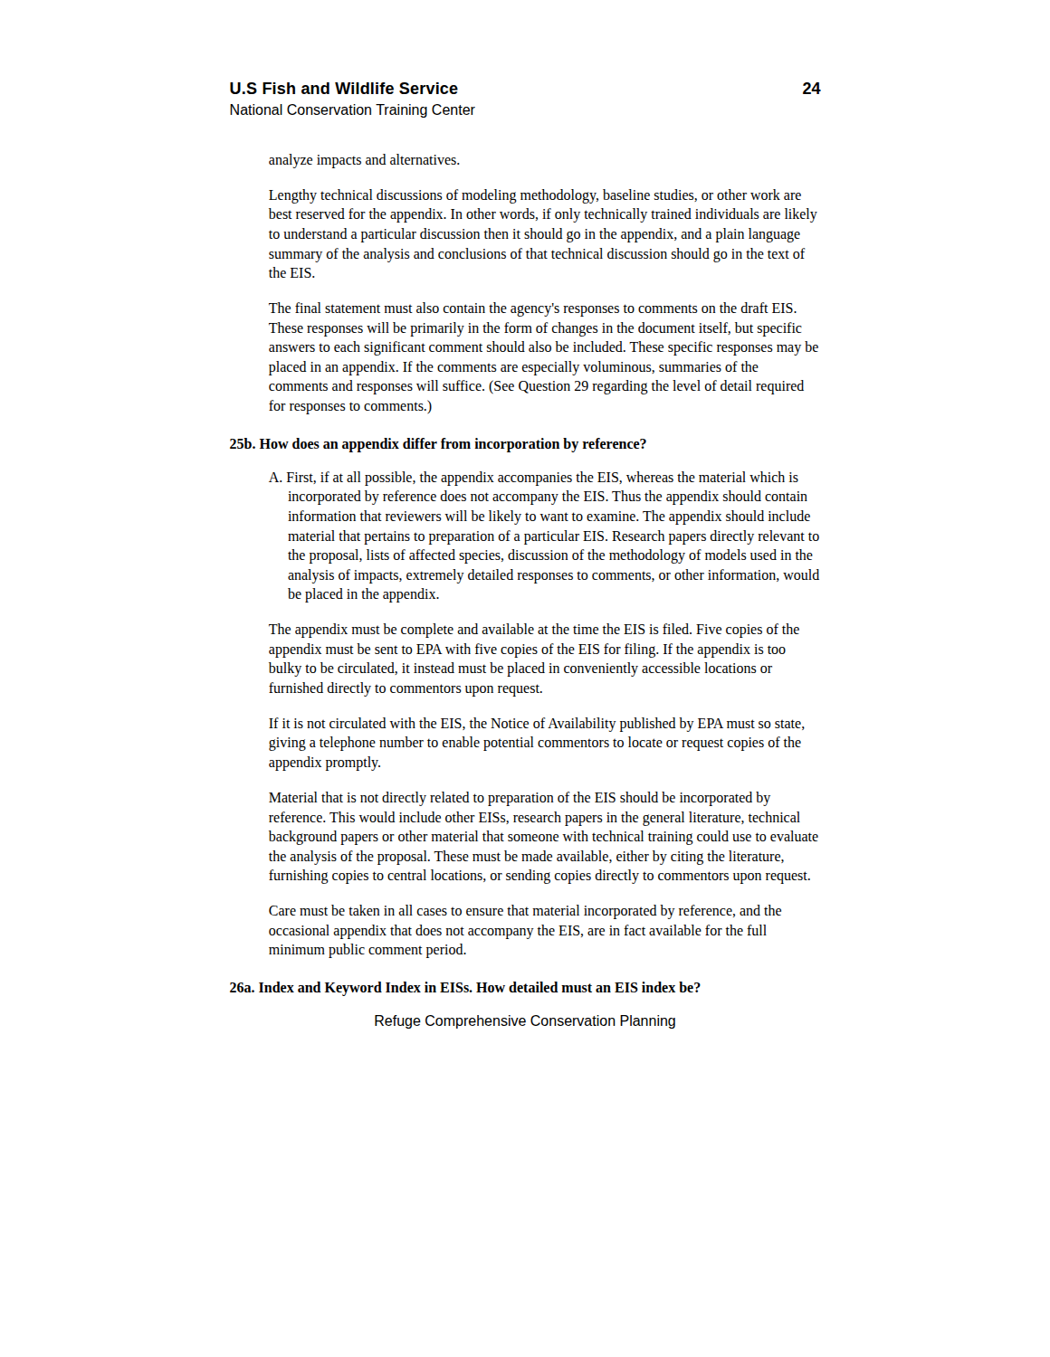U.S Fish and Wildlife Service
National Conservation Training Center
24
analyze impacts and alternatives.
Lengthy technical discussions of modeling methodology, baseline studies, or other work are best reserved for the appendix. In other words, if only technically trained individuals are likely to understand a particular discussion then it should go in the appendix, and a plain language summary of the analysis and conclusions of that technical discussion should go in the text of the EIS.
The final statement must also contain the agency's responses to comments on the draft EIS. These responses will be primarily in the form of changes in the document itself, but specific answers to each significant comment should also be included. These specific responses may be placed in an appendix. If the comments are especially voluminous, summaries of the comments and responses will suffice. (See Question 29 regarding the level of detail required for responses to comments.)
25b. How does an appendix differ from incorporation by reference?
A. First, if at all possible, the appendix accompanies the EIS, whereas the material which is incorporated by reference does not accompany the EIS. Thus the appendix should contain information that reviewers will be likely to want to examine. The appendix should include material that pertains to preparation of a particular EIS. Research papers directly relevant to the proposal, lists of affected species, discussion of the methodology of models used in the analysis of impacts, extremely detailed responses to comments, or other information, would be placed in the appendix.
The appendix must be complete and available at the time the EIS is filed. Five copies of the appendix must be sent to EPA with five copies of the EIS for filing. If the appendix is too bulky to be circulated, it instead must be placed in conveniently accessible locations or furnished directly to commentors upon request.
If it is not circulated with the EIS, the Notice of Availability published by EPA must so state, giving a telephone number to enable potential commentors to locate or request copies of the appendix promptly.
Material that is not directly related to preparation of the EIS should be incorporated by reference. This would include other EISs, research papers in the general literature, technical background papers or other material that someone with technical training could use to evaluate the analysis of the proposal. These must be made available, either by citing the literature, furnishing copies to central locations, or sending copies directly to commentors upon request.
Care must be taken in all cases to ensure that material incorporated by reference, and the occasional appendix that does not accompany the EIS, are in fact available for the full minimum public comment period.
26a. Index and Keyword Index in EISs. How detailed must an EIS index be?
Refuge Comprehensive Conservation Planning